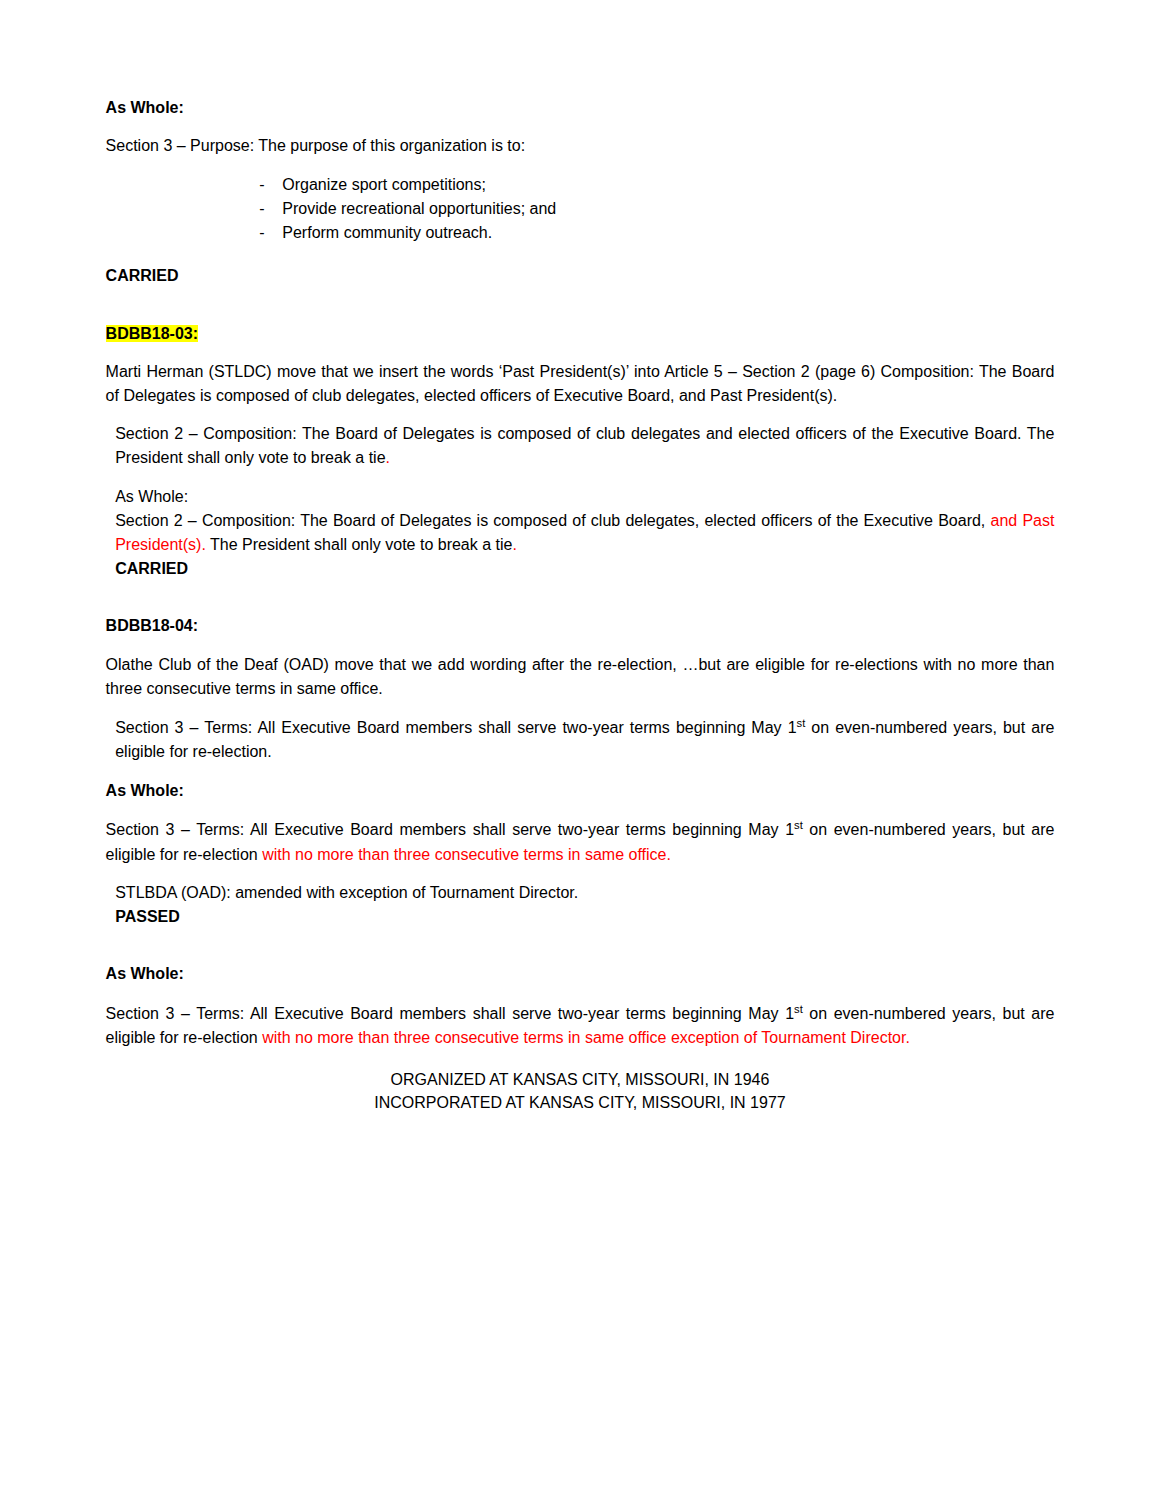As Whole:
Section 3 – Purpose: The purpose of this organization is to:
Organize sport competitions;
Provide recreational opportunities; and
Perform community outreach.
CARRIED
BDBB18-03:
Marti Herman (STLDC) move that we insert the words ‘Past President(s)’ into Article 5 – Section 2 (page 6) Composition: The Board of Delegates is composed of club delegates, elected officers of Executive Board, and Past President(s).
Section 2 – Composition: The Board of Delegates is composed of club delegates and elected officers of the Executive Board. The President shall only vote to break a tie.
As Whole:
Section 2 – Composition: The Board of Delegates is composed of club delegates, elected officers of the Executive Board, and Past President(s). The President shall only vote to break a tie.
CARRIED
BDBB18-04:
Olathe Club of the Deaf (OAD) move that we add wording after the re-election, …but are eligible for re-elections with no more than three consecutive terms in same office.
Section 3 – Terms: All Executive Board members shall serve two-year terms beginning May 1st on even-numbered years, but are eligible for re-election.
As Whole:
Section 3 – Terms: All Executive Board members shall serve two-year terms beginning May 1st on even-numbered years, but are eligible for re-election with no more than three consecutive terms in same office.
STLBDA (OAD): amended with exception of Tournament Director.
PASSED
As Whole:
Section 3 – Terms: All Executive Board members shall serve two-year terms beginning May 1st on even-numbered years, but are eligible for re-election with no more than three consecutive terms in same office exception of Tournament Director.
ORGANIZED AT KANSAS CITY, MISSOURI, IN 1946
INCORPORATED AT KANSAS CITY, MISSOURI, IN 1977